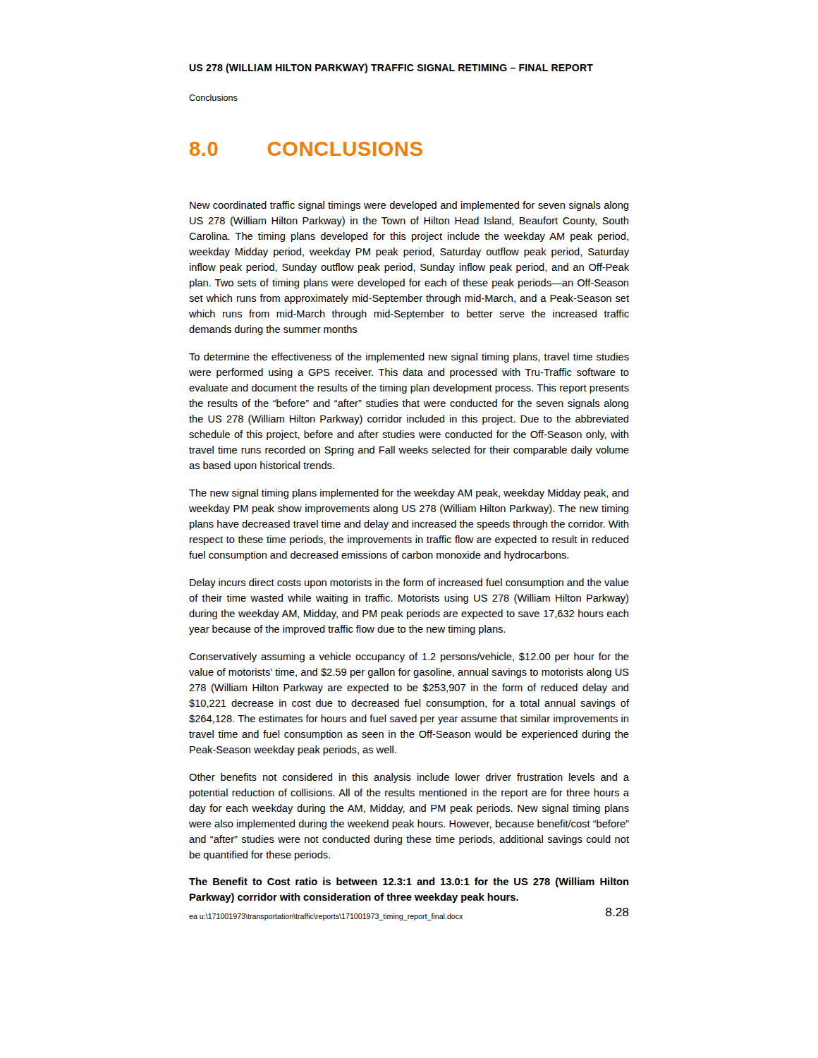US 278 (WILLIAM HILTON PARKWAY) TRAFFIC SIGNAL RETIMING – FINAL REPORT
Conclusions
8.0 CONCLUSIONS
New coordinated traffic signal timings were developed and implemented for seven signals along US 278 (William Hilton Parkway) in the Town of Hilton Head Island, Beaufort County, South Carolina. The timing plans developed for this project include the weekday AM peak period, weekday Midday period, weekday PM peak period, Saturday outflow peak period, Saturday inflow peak period, Sunday outflow peak period, Sunday inflow peak period, and an Off-Peak plan. Two sets of timing plans were developed for each of these peak periods—an Off-Season set which runs from approximately mid-September through mid-March, and a Peak-Season set which runs from mid-March through mid-September to better serve the increased traffic demands during the summer months
To determine the effectiveness of the implemented new signal timing plans, travel time studies were performed using a GPS receiver. This data and processed with Tru-Traffic software to evaluate and document the results of the timing plan development process. This report presents the results of the “before” and “after” studies that were conducted for the seven signals along the US 278 (William Hilton Parkway) corridor included in this project. Due to the abbreviated schedule of this project, before and after studies were conducted for the Off-Season only, with travel time runs recorded on Spring and Fall weeks selected for their comparable daily volume as based upon historical trends.
The new signal timing plans implemented for the weekday AM peak, weekday Midday peak, and weekday PM peak show improvements along US 278 (William Hilton Parkway). The new timing plans have decreased travel time and delay and increased the speeds through the corridor. With respect to these time periods, the improvements in traffic flow are expected to result in reduced fuel consumption and decreased emissions of carbon monoxide and hydrocarbons.
Delay incurs direct costs upon motorists in the form of increased fuel consumption and the value of their time wasted while waiting in traffic. Motorists using US 278 (William Hilton Parkway) during the weekday AM, Midday, and PM peak periods are expected to save 17,632 hours each year because of the improved traffic flow due to the new timing plans.
Conservatively assuming a vehicle occupancy of 1.2 persons/vehicle, $12.00 per hour for the value of motorists’ time, and $2.59 per gallon for gasoline, annual savings to motorists along US 278 (William Hilton Parkway are expected to be $253,907 in the form of reduced delay and $10,221 decrease in cost due to decreased fuel consumption, for a total annual savings of $264,128. The estimates for hours and fuel saved per year assume that similar improvements in travel time and fuel consumption as seen in the Off-Season would be experienced during the Peak-Season weekday peak periods, as well.
Other benefits not considered in this analysis include lower driver frustration levels and a potential reduction of collisions. All of the results mentioned in the report are for three hours a day for each weekday during the AM, Midday, and PM peak periods. New signal timing plans were also implemented during the weekend peak hours. However, because benefit/cost “before” and “after” studies were not conducted during these time periods, additional savings could not be quantified for these periods.
The Benefit to Cost ratio is between 12.3:1 and 13.0:1 for the US 278 (William Hilton Parkway) corridor with consideration of three weekday peak hours.
ea u:\171001973\transportation\traffic\reports\171001973_timing_report_final.docx
8.28